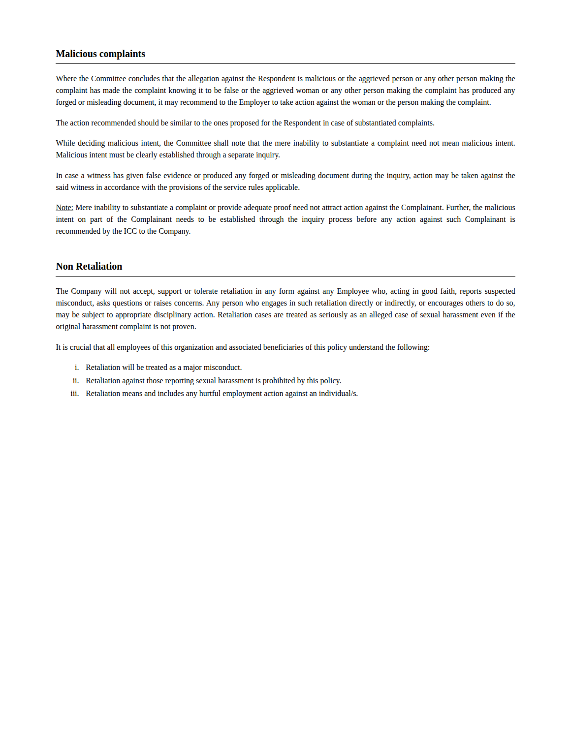Malicious complaints
Where the Committee concludes that the allegation against the Respondent is malicious or the aggrieved person or any other person making the complaint has made the complaint knowing it to be false or the aggrieved woman or any other person making the complaint has produced any forged or misleading document, it may recommend to the Employer to take action against the woman or the person making the complaint.
The action recommended should be similar to the ones proposed for the Respondent in case of substantiated complaints.
While deciding malicious intent, the Committee shall note that the mere inability to substantiate a complaint need not mean malicious intent. Malicious intent must be clearly established through a separate inquiry.
In case a witness has given false evidence or produced any forged or misleading document during the inquiry, action may be taken against the said witness in accordance with the provisions of the service rules applicable.
Note: Mere inability to substantiate a complaint or provide adequate proof need not attract action against the Complainant. Further, the malicious intent on part of the Complainant needs to be established through the inquiry process before any action against such Complainant is recommended by the ICC to the Company.
Non Retaliation
The Company will not accept, support or tolerate retaliation in any form against any Employee who, acting in good faith, reports suspected misconduct, asks questions or raises concerns. Any person who engages in such retaliation directly or indirectly, or encourages others to do so, may be subject to appropriate disciplinary action. Retaliation cases are treated as seriously as an alleged case of sexual harassment even if the original harassment complaint is not proven.
It is crucial that all employees of this organization and associated beneficiaries of this policy understand the following:
Retaliation will be treated as a major misconduct.
Retaliation against those reporting sexual harassment is prohibited by this policy.
Retaliation means and includes any hurtful employment action against an individual/s.